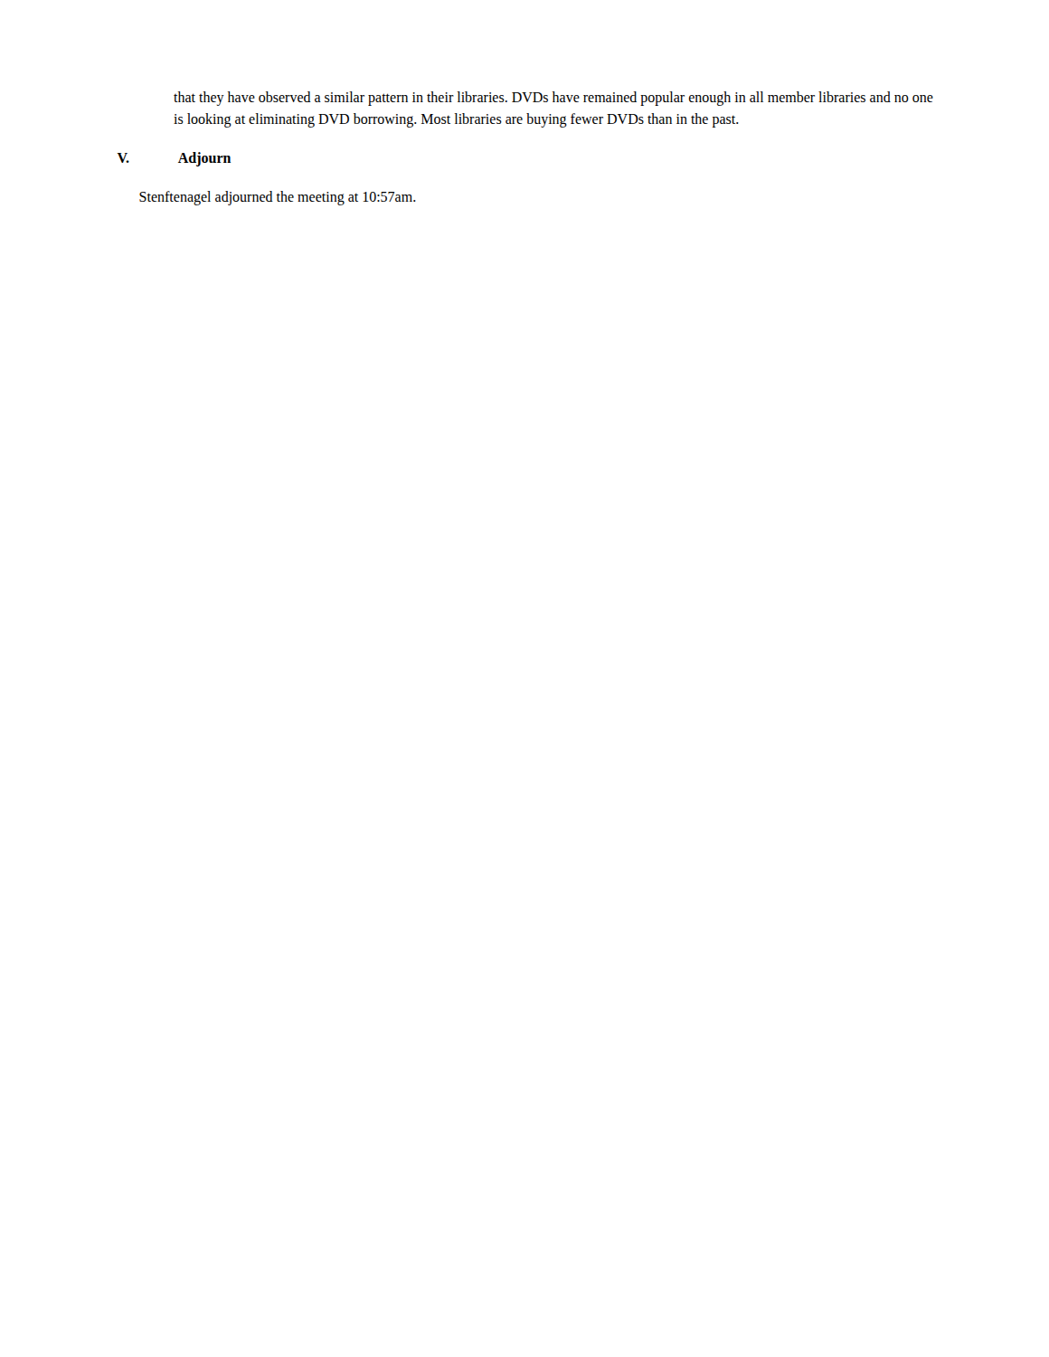that they have observed a similar pattern in their libraries. DVDs have remained popular enough in all member libraries and no one is looking at eliminating DVD borrowing. Most libraries are buying fewer DVDs than in the past.
V. Adjourn
Stenftenagel adjourned the meeting at 10:57am.